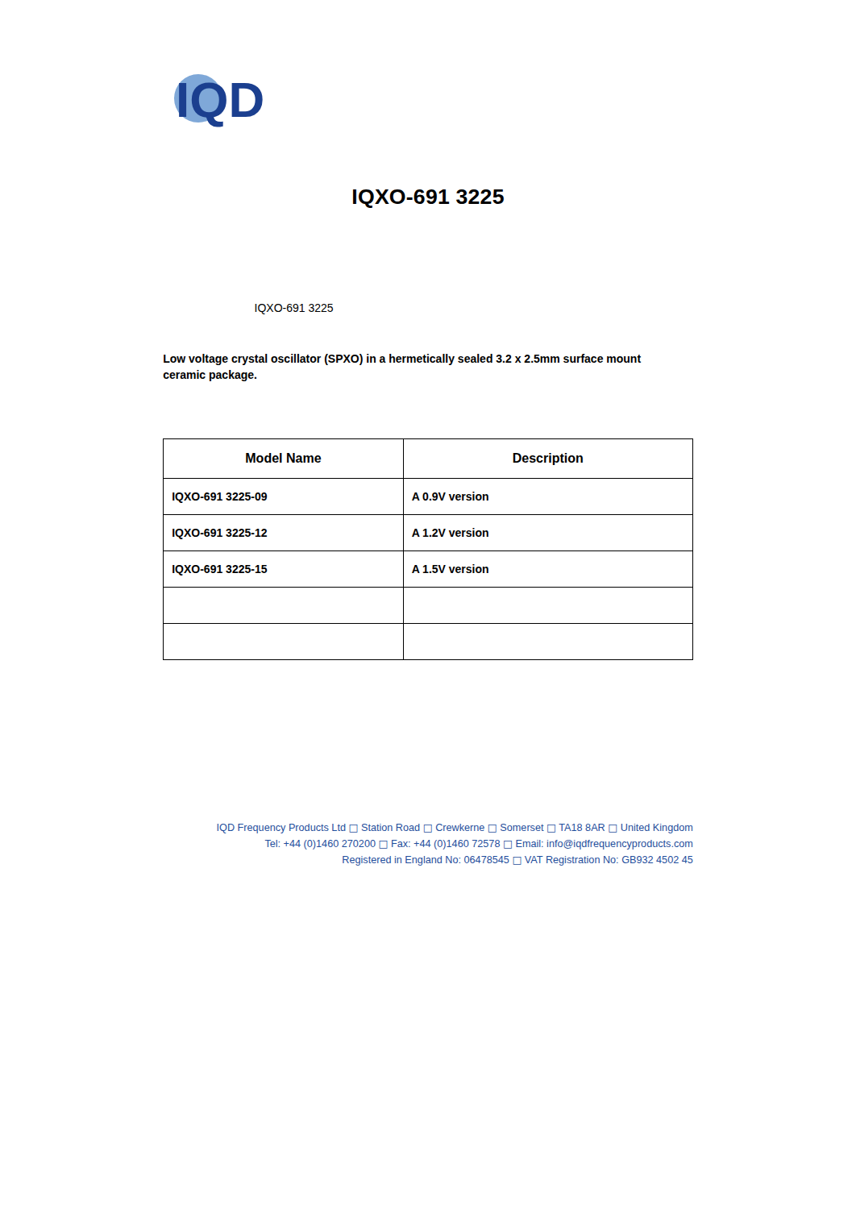IQD
IQXO-691 3225
IQXO-691 3225
Low voltage crystal oscillator (SPXO) in a hermetically sealed 3.2 x 2.5mm surface mount ceramic package.
| Model Name | Description |
| --- | --- |
| IQXO-691 3225-09 | A 0.9V version |
| IQXO-691 3225-12 | A 1.2V version |
| IQXO-691 3225-15 | A 1.5V version |
IQD Frequency Products Ltd □ Station Road □ Crewkerne □ Somerset □ TA18 8AR □ United Kingdom
Tel: +44 (0)1460 270200 □ Fax: +44 (0)1460 72578 □ Email: info@iqdfrequencyproducts.com
Registered in England No: 06478545 □ VAT Registration No: GB932 4502 45